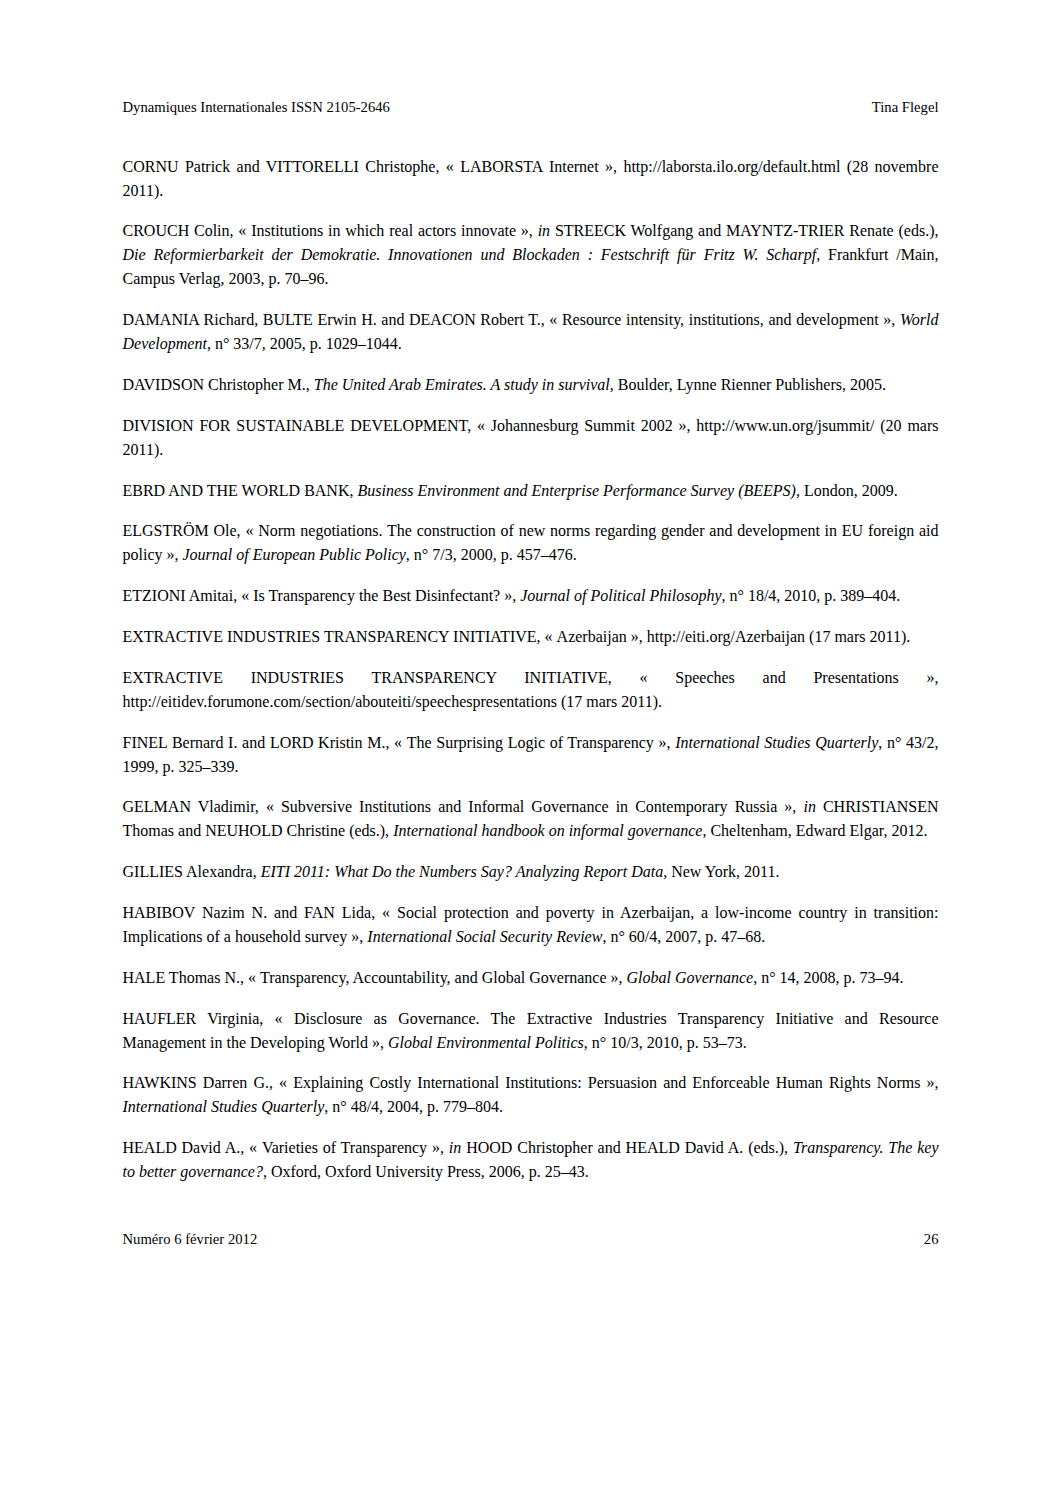Dynamiques Internationales ISSN 2105-2646
Tina Flegel
CORNU Patrick and VITTORELLI Christophe, « LABORSTA Internet », http://laborsta.ilo.org/default.html (28 novembre 2011).
CROUCH Colin, « Institutions in which real actors innovate », in STREECK Wolfgang and MAYNTZ-TRIER Renate (eds.), Die Reformierbarkeit der Demokratie. Innovationen und Blockaden : Festschrift für Fritz W. Scharpf, Frankfurt /Main, Campus Verlag, 2003, p. 70–96.
DAMANIA Richard, BULTE Erwin H. and DEACON Robert T., « Resource intensity, institutions, and development », World Development, n° 33/7, 2005, p. 1029–1044.
DAVIDSON Christopher M., The United Arab Emirates. A study in survival, Boulder, Lynne Rienner Publishers, 2005.
DIVISION FOR SUSTAINABLE DEVELOPMENT, « Johannesburg Summit 2002 », http://www.un.org/jsummit/ (20 mars 2011).
EBRD AND THE WORLD BANK, Business Environment and Enterprise Performance Survey (BEEPS), London, 2009.
ELGSTRÖM Ole, « Norm negotiations. The construction of new norms regarding gender and development in EU foreign aid policy », Journal of European Public Policy, n° 7/3, 2000, p. 457–476.
ETZIONI Amitai, « Is Transparency the Best Disinfectant? », Journal of Political Philosophy, n° 18/4, 2010, p. 389–404.
EXTRACTIVE INDUSTRIES TRANSPARENCY INITIATIVE, « Azerbaijan », http://eiti.org/Azerbaijan (17 mars 2011).
EXTRACTIVE INDUSTRIES TRANSPARENCY INITIATIVE, « Speeches and Presentations », http://eitidev.forumone.com/section/abouteiti/speechespresentations (17 mars 2011).
FINEL Bernard I. and LORD Kristin M., « The Surprising Logic of Transparency », International Studies Quarterly, n° 43/2, 1999, p. 325–339.
GELMAN Vladimir, « Subversive Institutions and Informal Governance in Contemporary Russia », in CHRISTIANSEN Thomas and NEUHOLD Christine (eds.), International handbook on informal governance, Cheltenham, Edward Elgar, 2012.
GILLIES Alexandra, EITI 2011: What Do the Numbers Say? Analyzing Report Data, New York, 2011.
HABIBOV Nazim N. and FAN Lida, « Social protection and poverty in Azerbaijan, a low-income country in transition: Implications of a household survey », International Social Security Review, n° 60/4, 2007, p. 47–68.
HALE Thomas N., « Transparency, Accountability, and Global Governance », Global Governance, n° 14, 2008, p. 73–94.
HAUFLER Virginia, « Disclosure as Governance. The Extractive Industries Transparency Initiative and Resource Management in the Developing World », Global Environmental Politics, n° 10/3, 2010, p. 53–73.
HAWKINS Darren G., « Explaining Costly International Institutions: Persuasion and Enforceable Human Rights Norms », International Studies Quarterly, n° 48/4, 2004, p. 779–804.
HEALD David A., « Varieties of Transparency », in HOOD Christopher and HEALD David A. (eds.), Transparency. The key to better governance?, Oxford, Oxford University Press, 2006, p. 25–43.
Numéro 6 février 2012
26